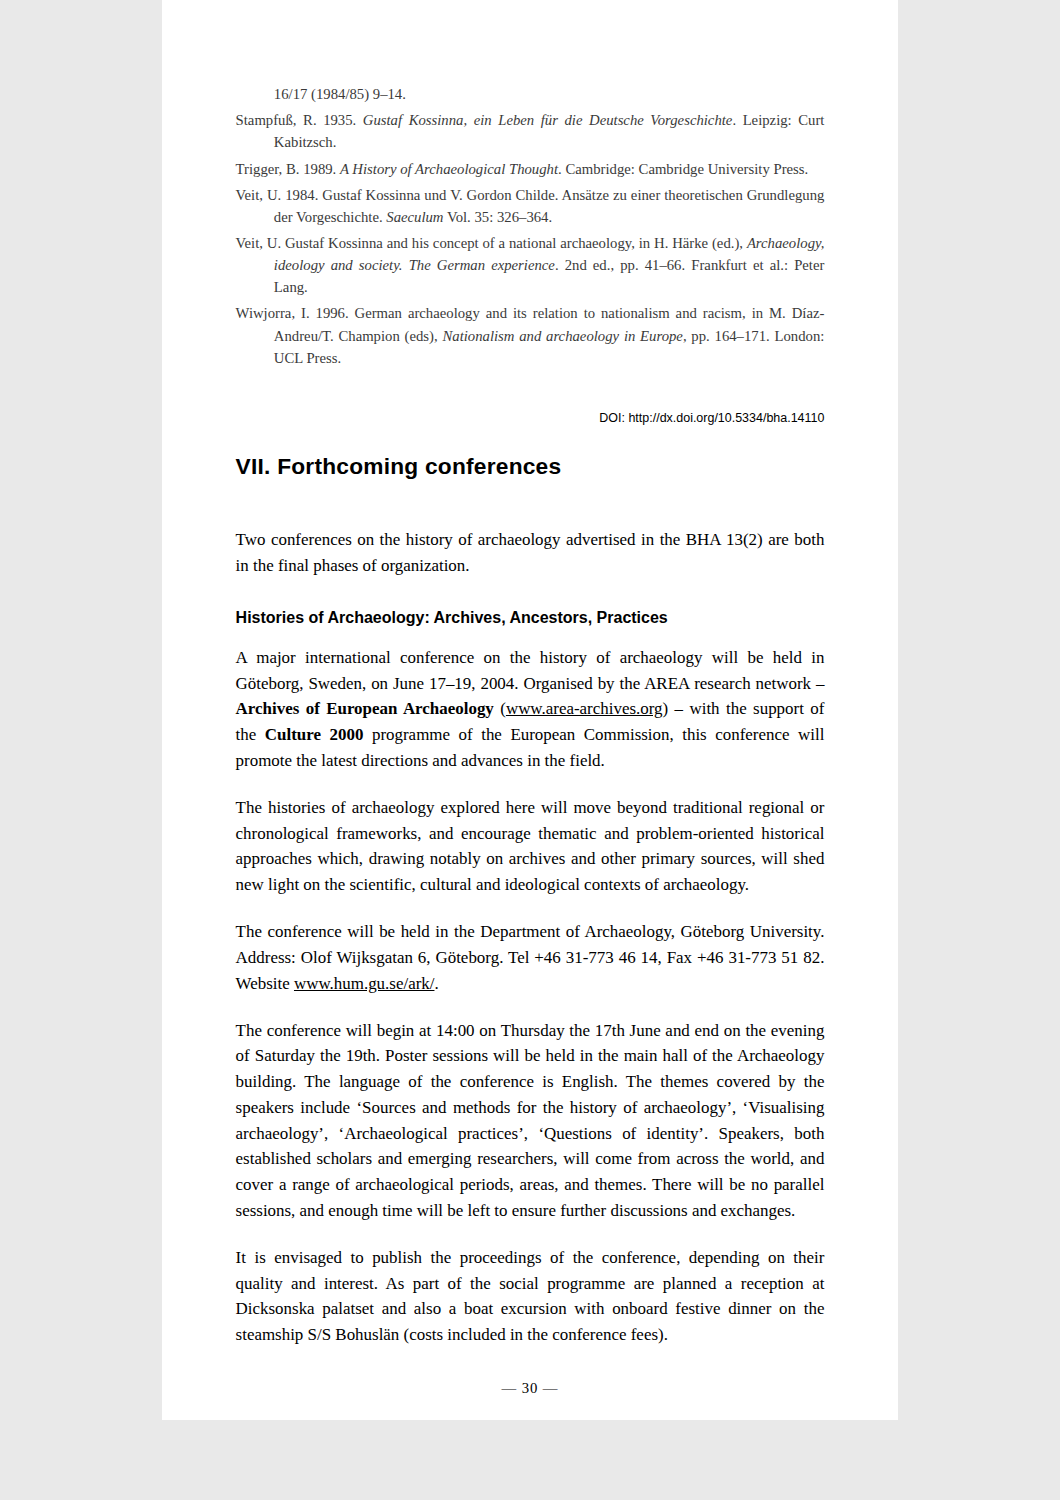16/17 (1984/85) 9–14.
Stampfuß, R. 1935. Gustaf Kossinna, ein Leben für die Deutsche Vorgeschichte. Leipzig: Curt Kabitzsch.
Trigger, B. 1989. A History of Archaeological Thought. Cambridge: Cambridge University Press.
Veit, U. 1984. Gustaf Kossinna und V. Gordon Childe. Ansätze zu einer theoretischen Grundlegung der Vorgeschichte. Saeculum Vol. 35: 326–364.
Veit, U. Gustaf Kossinna and his concept of a national archaeology, in H. Härke (ed.), Archaeology, ideology and society. The German experience. 2nd ed., pp. 41–66. Frankfurt et al.: Peter Lang.
Wiwjorra, I. 1996. German archaeology and its relation to nationalism and racism, in M. Díaz-Andreu/T. Champion (eds), Nationalism and archaeology in Europe, pp. 164–171. London: UCL Press.
DOI: http://dx.doi.org/10.5334/bha.14110
VII. Forthcoming conferences
Two conferences on the history of archaeology advertised in the BHA 13(2) are both in the final phases of organization.
Histories of Archaeology: Archives, Ancestors, Practices
A major international conference on the history of archaeology will be held in Göteborg, Sweden, on June 17–19, 2004. Organised by the AREA research network – Archives of European Archaeology (www.area-archives.org) – with the support of the Culture 2000 programme of the European Commission, this conference will promote the latest directions and advances in the field.
The histories of archaeology explored here will move beyond traditional regional or chronological frameworks, and encourage thematic and problem-oriented historical approaches which, drawing notably on archives and other primary sources, will shed new light on the scientific, cultural and ideological contexts of archaeology.
The conference will be held in the Department of Archaeology, Göteborg University. Address: Olof Wijksgatan 6, Göteborg. Tel +46 31-773 46 14, Fax +46 31-773 51 82. Website www.hum.gu.se/ark/.
The conference will begin at 14:00 on Thursday the 17th June and end on the evening of Saturday the 19th. Poster sessions will be held in the main hall of the Archaeology building. The language of the conference is English. The themes covered by the speakers include ‘Sources and methods for the history of archaeology’, ‘Visualising archaeology’, ‘Archaeological practices’, ‘Questions of identity’. Speakers, both established scholars and emerging researchers, will come from across the world, and cover a range of archaeological periods, areas, and themes. There will be no parallel sessions, and enough time will be left to ensure further discussions and exchanges.
It is envisaged to publish the proceedings of the conference, depending on their quality and interest. As part of the social programme are planned a reception at Dicksonska palatset and also a boat excursion with onboard festive dinner on the steamship S/S Bohuslän (costs included in the conference fees).
— 30 —